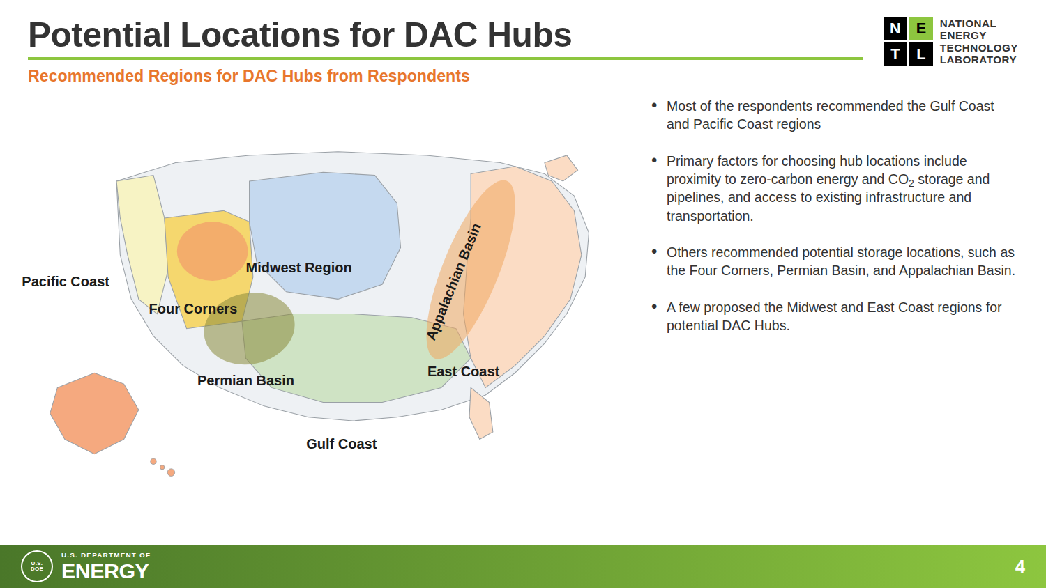Potential Locations for DAC Hubs
Recommended Regions for DAC Hubs from Respondents
NE TL
National
Energy
Technology
Laboratory
Pacific Coast Four Corners Permian Basin Midwest Region Gulf Coast Appalachian Basin East Coast
Most of the respondents recommended the Gulf Coast and Pacific Coast regions
Primary factors for choosing hub locations include proximity to zero-carbon energy and CO2 storage and pipelines, and access to existing infrastructure and transportation.
Others recommended potential storage locations, such as the Four Corners, Permian Basin, and Appalachian Basin.
A few proposed the Midwest and East Coast regions for potential DAC Hubs.
U.S.
DOE
U.S. DEPARTMENT OF ENERGY
4